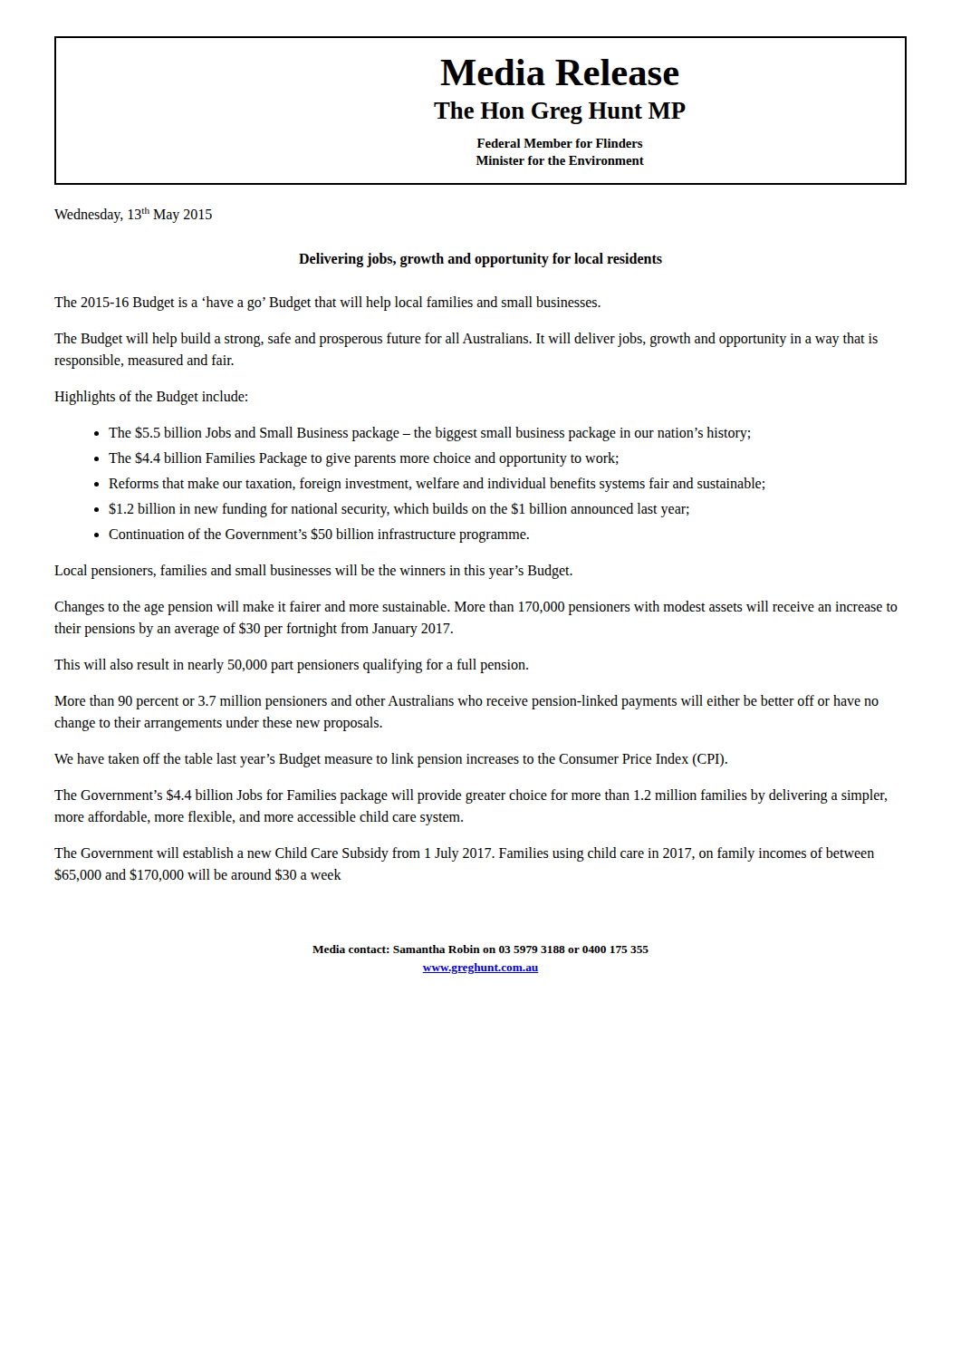Media Release
The Hon Greg Hunt MP
Federal Member for Flinders
Minister for the Environment
Wednesday, 13th May 2015
Delivering jobs, growth and opportunity for local residents
The 2015-16 Budget is a ‘have a go’ Budget that will help local families and small businesses.
The Budget will help build a strong, safe and prosperous future for all Australians. It will deliver jobs, growth and opportunity in a way that is responsible, measured and fair.
Highlights of the Budget include:
The $5.5 billion Jobs and Small Business package – the biggest small business package in our nation’s history;
The $4.4 billion Families Package to give parents more choice and opportunity to work;
Reforms that make our taxation, foreign investment, welfare and individual benefits systems fair and sustainable;
$1.2 billion in new funding for national security, which builds on the $1 billion announced last year;
Continuation of the Government’s $50 billion infrastructure programme.
Local pensioners, families and small businesses will be the winners in this year’s Budget.
Changes to the age pension will make it fairer and more sustainable. More than 170,000 pensioners with modest assets will receive an increase to their pensions by an average of $30 per fortnight from January 2017.
This will also result in nearly 50,000 part pensioners qualifying for a full pension.
More than 90 percent or 3.7 million pensioners and other Australians who receive pension-linked payments will either be better off or have no change to their arrangements under these new proposals.
We have taken off the table last year’s Budget measure to link pension increases to the Consumer Price Index (CPI).
The Government’s $4.4 billion Jobs for Families package will provide greater choice for more than 1.2 million families by delivering a simpler, more affordable, more flexible, and more accessible child care system.
The Government will establish a new Child Care Subsidy from 1 July 2017. Families using child care in 2017, on family incomes of between $65,000 and $170,000 will be around $30 a week
Media contact: Samantha Robin on 03 5979 3188 or 0400 175 355
www.greghunt.com.au